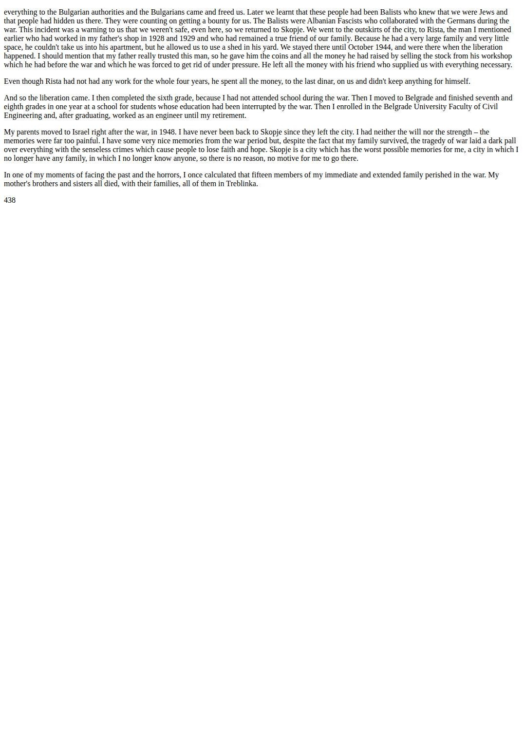everything to the Bulgarian authorities and the Bulgarians came and freed us. Later we learnt that these people had been Balists who knew that we were Jews and that people had hidden us there. They were counting on getting a bounty for us. The Balists were Albanian Fascists who collaborated with the Germans during the war. This incident was a warning to us that we weren't safe, even here, so we returned to Skopje. We went to the outskirts of the city, to Rista, the man I mentioned earlier who had worked in my father's shop in 1928 and 1929 and who had remained a true friend of our family. Because he had a very large family and very little space, he couldn't take us into his apartment, but he allowed us to use a shed in his yard. We stayed there until October 1944, and were there when the liberation happened. I should mention that my father really trusted this man, so he gave him the coins and all the money he had raised by selling the stock from his workshop which he had before the war and which he was forced to get rid of under pressure. He left all the money with his friend who supplied us with everything necessary.
Even though Rista had not had any work for the whole four years, he spent all the money, to the last dinar, on us and didn't keep anything for himself.
And so the liberation came. I then completed the sixth grade, because I had not attended school during the war. Then I moved to Belgrade and finished seventh and eighth grades in one year at a school for students whose education had been interrupted by the war. Then I enrolled in the Belgrade University Faculty of Civil Engineering and, after graduating, worked as an engineer until my retirement.
My parents moved to Israel right after the war, in 1948. I have never been back to Skopje since they left the city. I had neither the will nor the strength – the memories were far too painful. I have some very nice memories from the war period but, despite the fact that my family survived, the tragedy of war laid a dark pall over everything with the senseless crimes which cause people to lose faith and hope. Skopje is a city which has the worst possible memories for me, a city in which I no longer have any family, in which I no longer know anyone, so there is no reason, no motive for me to go there.
In one of my moments of facing the past and the horrors, I once calculated that fifteen members of my immediate and extended family perished in the war. My mother's brothers and sisters all died, with their families, all of them in Treblinka.
438